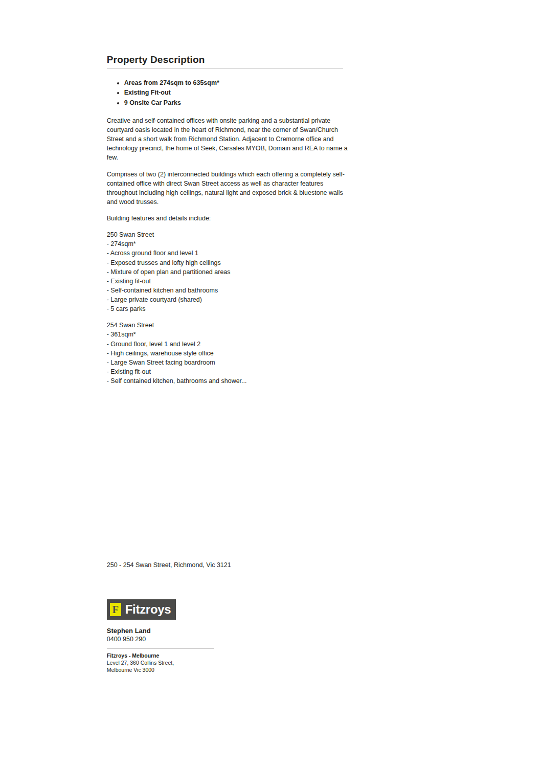Property Description
Areas from 274sqm to 635sqm*
Existing Fit-out
9 Onsite Car Parks
Creative and self-contained offices with onsite parking and a substantial private courtyard oasis located in the heart of Richmond, near the corner of Swan/Church Street and a short walk from Richmond Station. Adjacent to Cremorne office and technology precinct, the home of Seek, Carsales MYOB, Domain and REA to name a few.
Comprises of two (2) interconnected buildings which each offering a completely self-contained office with direct Swan Street access as well as character features throughout including high ceilings, natural light and exposed brick & bluestone walls and wood trusses.
Building features and details include:
250 Swan Street
- 274sqm*
- Across ground floor and level 1
- Exposed trusses and lofty high ceilings
- Mixture of open plan and partitioned areas
- Existing fit-out
- Self-contained kitchen and bathrooms
- Large private courtyard (shared)
- 5 cars parks
254 Swan Street
- 361sqm*
- Ground floor, level 1 and level 2
- High ceilings, warehouse style office
- Large Swan Street facing boardroom
- Existing fit-out
- Self contained kitchen, bathrooms and shower...
250 - 254 Swan Street, Richmond, Vic 3121
F Fitzroys
Stephen Land
0400 950 290
Fitzroys - Melbourne
Level 27, 360 Collins Street,
Melbourne Vic 3000